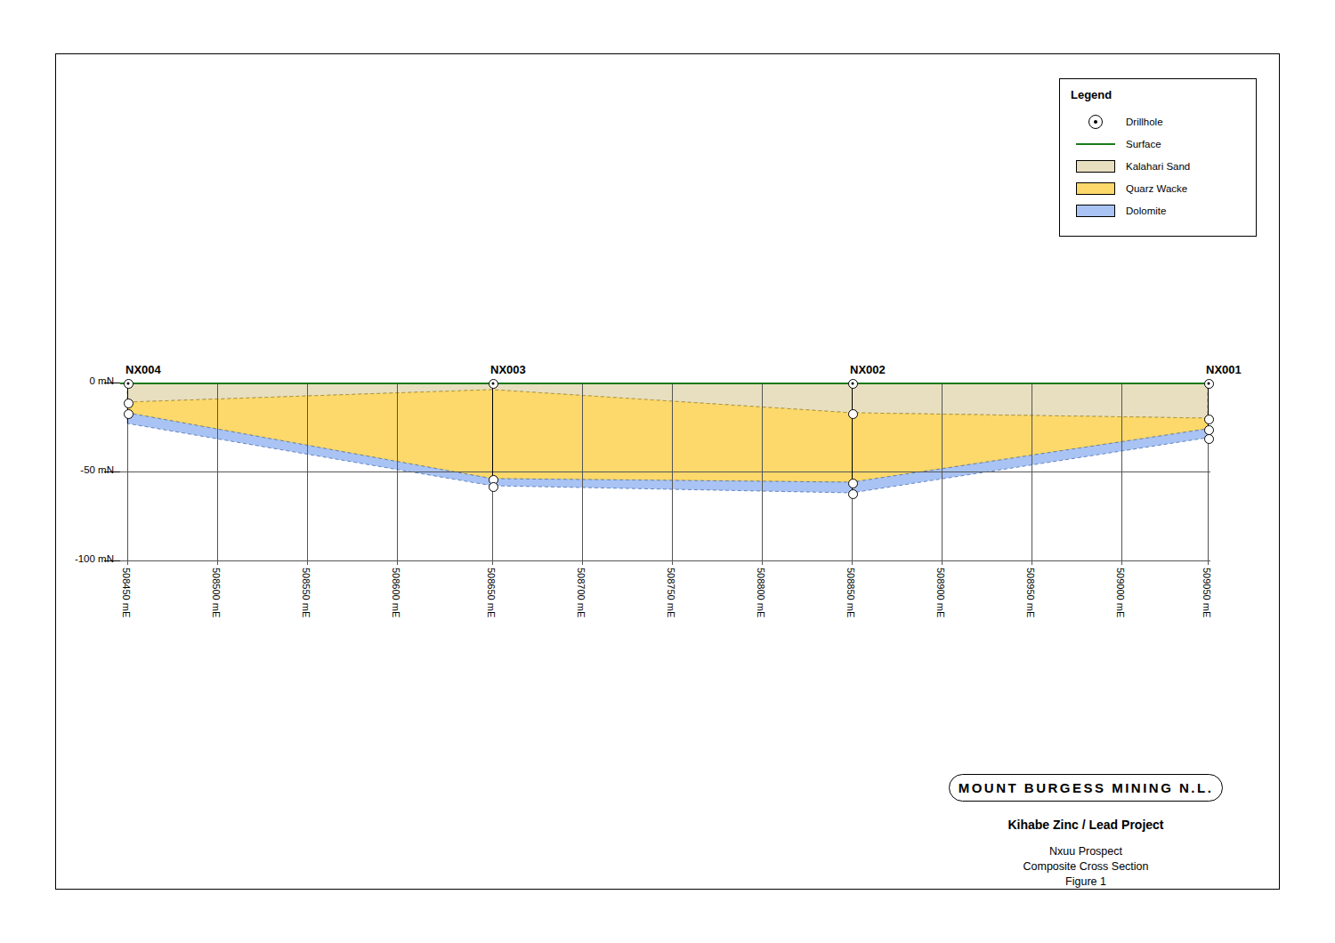Legend
Drillhole
Surface
Kalahari Sand
Quarz Wacke
Dolomite
0 mN
-50 mN
-100 mN
508450 mE
508500 mE
508550 mE
508600 mE
508650 mE
508700 mE
508750 mE
508800 mE
508850 mE
508900 mE
508950 mE
509000 mE
509050 mE
NX004
NX003
NX002
NX001
MOUNT BURGESS MINING N.L.
Kihabe Zinc / Lead Project
Nxuu Prospect
Composite Cross Section
Figure 1